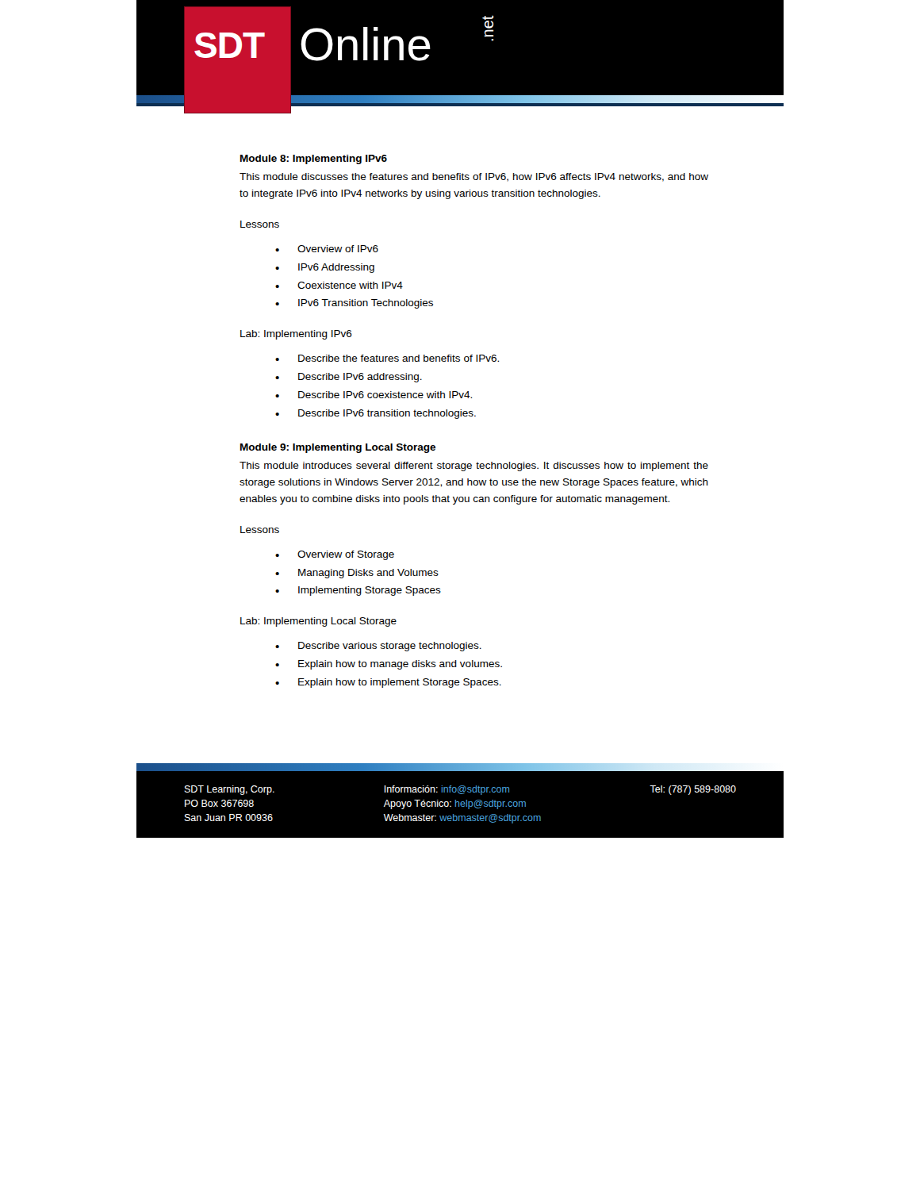SDT
Online
.net
Module 8: Implementing IPv6
This module discusses the features and benefits of IPv6, how IPv6 affects IPv4 networks, and how to integrate IPv6 into IPv4 networks by using various transition technologies.
Lessons
Overview of IPv6
IPv6 Addressing
Coexistence with IPv4
IPv6 Transition Technologies
Lab: Implementing IPv6
Describe the features and benefits of IPv6.
Describe IPv6 addressing.
Describe IPv6 coexistence with IPv4.
Describe IPv6 transition technologies.
Module 9: Implementing Local Storage
This module introduces several different storage technologies. It discusses how to implement the storage solutions in Windows Server 2012, and how to use the new Storage Spaces feature, which enables you to combine disks into pools that you can configure for automatic management.
Lessons
Overview of Storage
Managing Disks and Volumes
Implementing Storage Spaces
Lab: Implementing Local Storage
Describe various storage technologies.
Explain how to manage disks and volumes.
Explain how to implement Storage Spaces.
SDT Learning, Corp.
PO Box 367698
San Juan PR 00936
Información: info@sdtpr.com
Apoyo Técnico: help@sdtpr.com
Webmaster: webmaster@sdtpr.com
Tel: (787) 589-8080